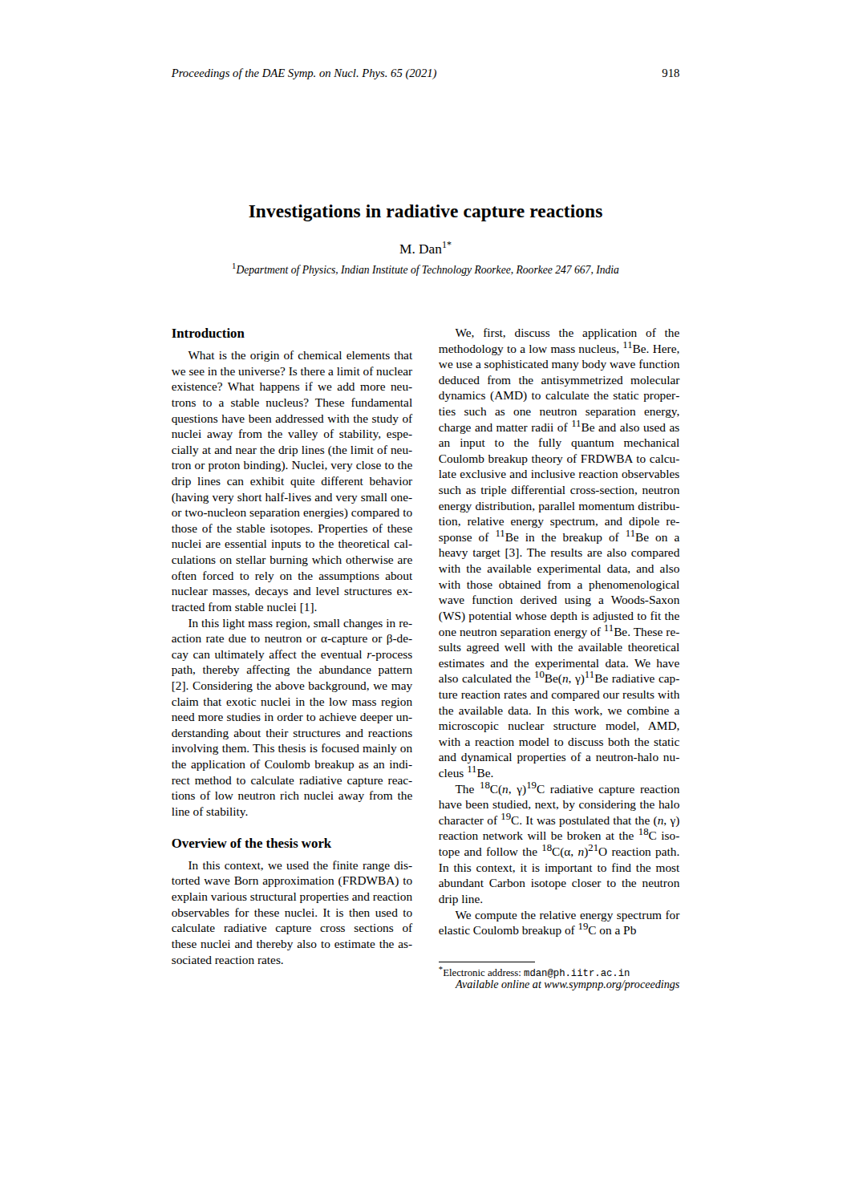Proceedings of the DAE Symp. on Nucl. Phys. 65 (2021) 918
Investigations in radiative capture reactions
M. Dan1*
1Department of Physics, Indian Institute of Technology Roorkee, Roorkee 247 667, India
Introduction
What is the origin of chemical elements that we see in the universe? Is there a limit of nuclear existence? What happens if we add more neutrons to a stable nucleus? These fundamental questions have been addressed with the study of nuclei away from the valley of stability, especially at and near the drip lines (the limit of neutron or proton binding). Nuclei, very close to the drip lines can exhibit quite different behavior (having very short half-lives and very small one- or two-nucleon separation energies) compared to those of the stable isotopes. Properties of these nuclei are essential inputs to the theoretical calculations on stellar burning which otherwise are often forced to rely on the assumptions about nuclear masses, decays and level structures extracted from stable nuclei [1].
In this light mass region, small changes in reaction rate due to neutron or α-capture or β-decay can ultimately affect the eventual r-process path, thereby affecting the abundance pattern [2]. Considering the above background, we may claim that exotic nuclei in the low mass region need more studies in order to achieve deeper understanding about their structures and reactions involving them. This thesis is focused mainly on the application of Coulomb breakup as an indirect method to calculate radiative capture reactions of low neutron rich nuclei away from the line of stability.
Overview of the thesis work
In this context, we used the finite range distorted wave Born approximation (FRDWBA) to explain various structural properties and reaction observables for these nuclei. It is then used to calculate radiative capture cross sections of these nuclei and thereby also to estimate the associated reaction rates.
We, first, discuss the application of the methodology to a low mass nucleus, 11Be. Here, we use a sophisticated many body wave function deduced from the antisymmetrized molecular dynamics (AMD) to calculate the static properties such as one neutron separation energy, charge and matter radii of 11Be and also used as an input to the fully quantum mechanical Coulomb breakup theory of FRDWBA to calculate exclusive and inclusive reaction observables such as triple differential cross-section, neutron energy distribution, parallel momentum distribution, relative energy spectrum, and dipole response of 11Be in the breakup of 11Be on a heavy target [3]. The results are also compared with the available experimental data, and also with those obtained from a phenomenological wave function derived using a Woods-Saxon (WS) potential whose depth is adjusted to fit the one neutron separation energy of 11Be. These results agreed well with the available theoretical estimates and the experimental data. We have also calculated the 10Be(n, γ)11Be radiative capture reaction rates and compared our results with the available data. In this work, we combine a microscopic nuclear structure model, AMD, with a reaction model to discuss both the static and dynamical properties of a neutron-halo nucleus 11Be.
The 18C(n, γ)19C radiative capture reaction have been studied, next, by considering the halo character of 19C. It was postulated that the (n, γ) reaction network will be broken at the 18C isotope and follow the 18C(α, n)21O reaction path. In this context, it is important to find the most abundant Carbon isotope closer to the neutron drip line.
We compute the relative energy spectrum for elastic Coulomb breakup of 19C on a Pb
*Electronic address: mdan@ph.iitr.ac.in
Available online at www.sympnp.org/proceedings